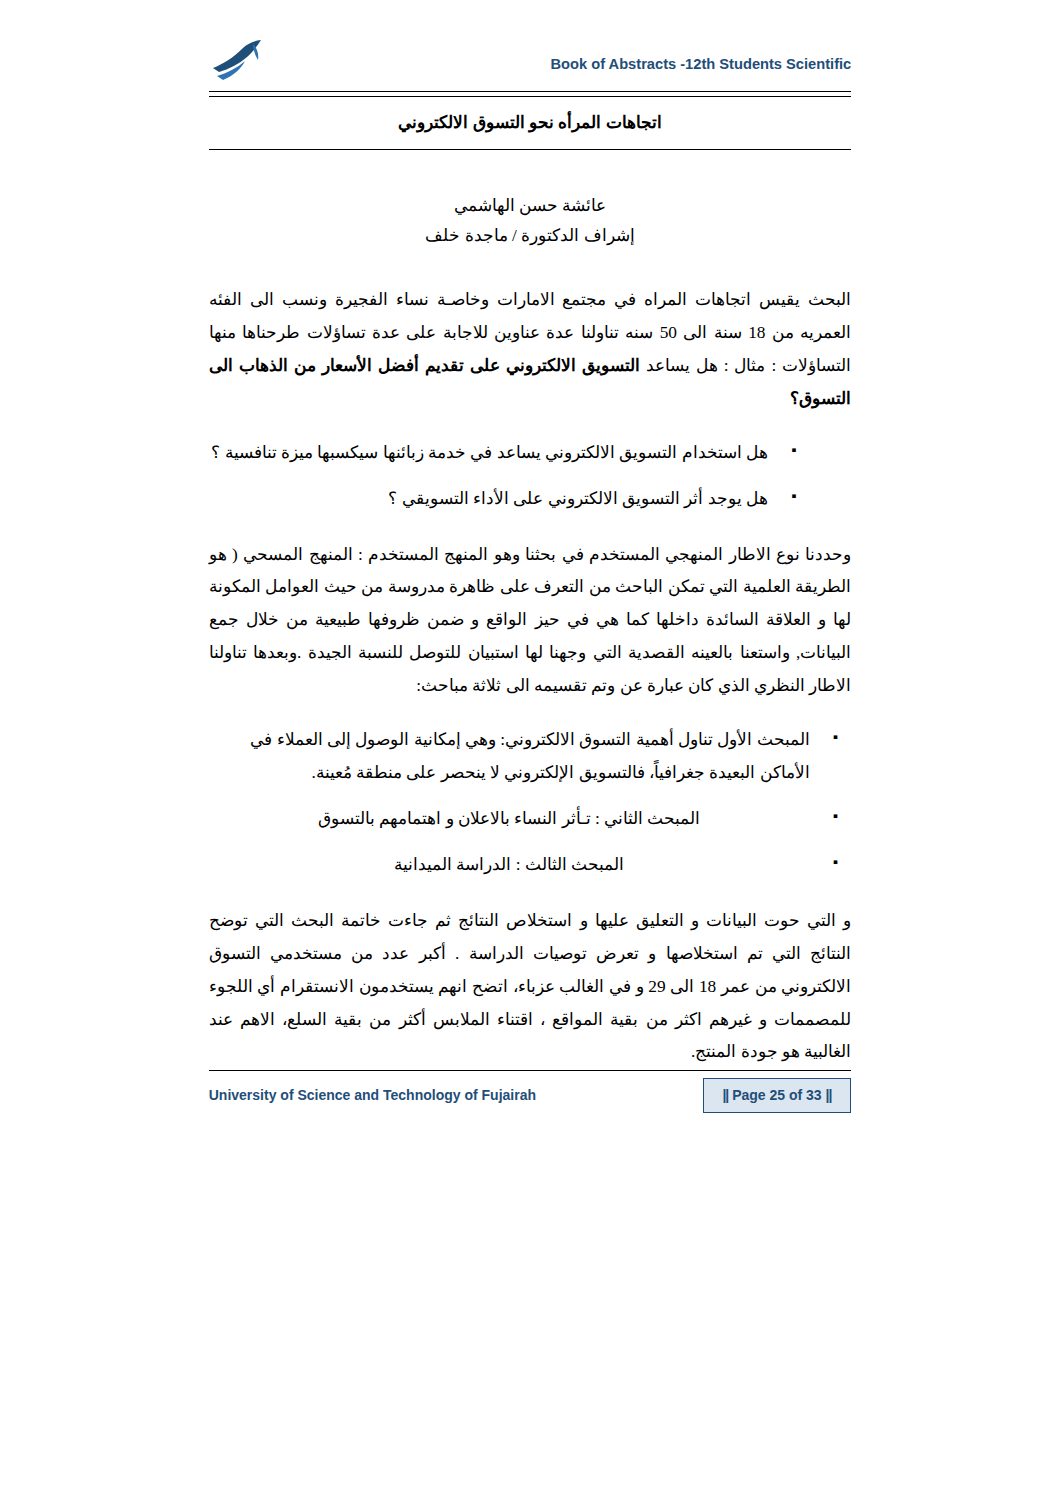Book of Abstracts -12th Students Scientific
اتجاهات المرأه نحو التسوق الالكتروني
عائشة حسن الهاشمي
إشراف الدكتورة / ماجدة خلف
البحث يقيس اتجاهات المراه في مجتمع الامارات وخاصـة نساء الفجيرة ونسب الى الفئه العمريه من 18 سنة الى 50 سنه تناولنا عدة عناوين للاجابة على عدة تساؤلات طرحناها منها التساؤلات : مثال : هل يساعد التسويق الالكتروني على تقديم أفضل الأسعار من الذهاب الى التسوق؟
هل استخدام التسويق الالكتروني يساعد في خدمة زبائنها سيكسبها ميزة تنافسية ؟
هل يوجد أثر التسويق الالكتروني على الأداء التسويقي ؟
وحددنا نوع الاطار المنهجي المستخدم في بحثنا وهو المنهج المستخدم : المنهج المسحي ( هو الطريقة العلمية التي تمكن الباحث من التعرف على ظاهرة مدروسة من حيث العوامل المكونة لها و العلاقة السائدة داخلها كما هي في حيز الواقع و ضمن ظروفها طبيعية من خلال جمع البيانات, واستعنا بالعينه القصدية التي وجهنا لها استبيان للتوصل للنسبة الجيدة .وبعدها تناولنا الاطار النظري الذي كان عبارة عن وتم تقسيمه الى ثلاثة مباحث:
المبحث الأول تناول أهمية التسوق الالكتروني: وهي إمكانية الوصول إلى العملاء في الأماكن البعيدة جغرافياً، فالتسويق الإلكتروني لا ينحصر على منطقة مُعينة.
المبحث الثاني : تـأثر النساء بالاعلان و اهتمامهم بالتسوق
المبحث الثالث : الدراسة الميدانية
و التي حوت البيانات و التعليق عليها و استخلاص النتائج ثم جاءت خاتمة البحث التي توضح النتائج التي تم استخلاصها و تعرض توصيات الدراسة . أكبر عدد من مستخدمي التسوق الالكتروني من عمر 18 الى 29 و في الغالب عزباء، اتضح انهم يستخدمون الانستقرام أي اللجوء للمصممات و غيرهم اكثر من بقية المواقع ، اقتناء الملابس أكثر من بقية السلع، الاهم عند الغالبية هو جودة المنتج.
University of Science and Technology of Fujairah
|| Page 25 of 33 ||